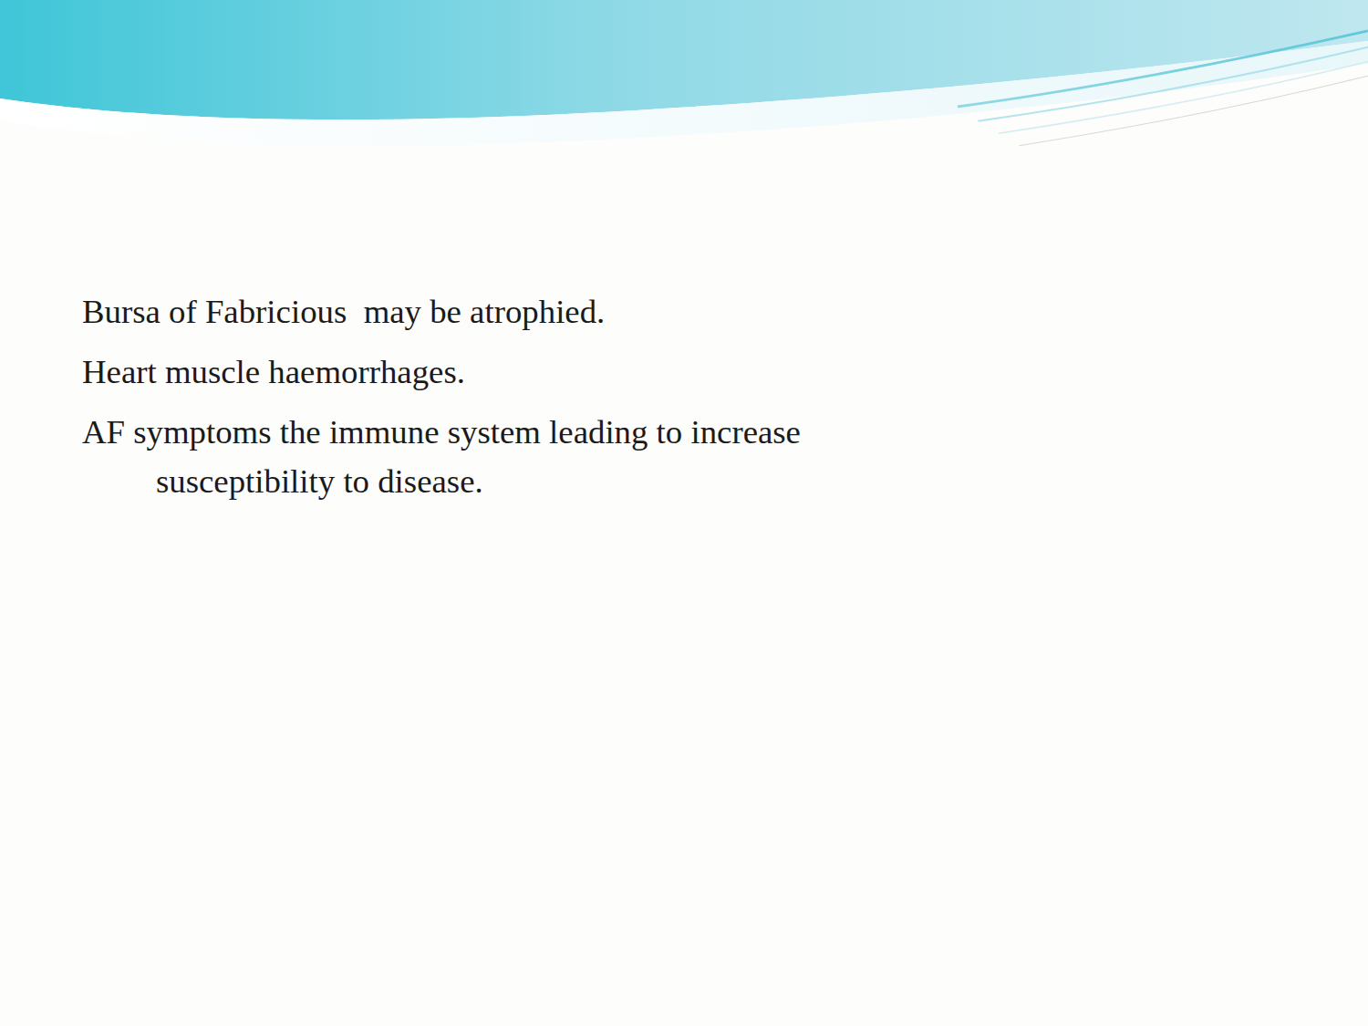Bursa of Fabricious may be atrophied.
Heart muscle haemorrhages.
AF symptoms the immune system leading to increase susceptibility to disease.